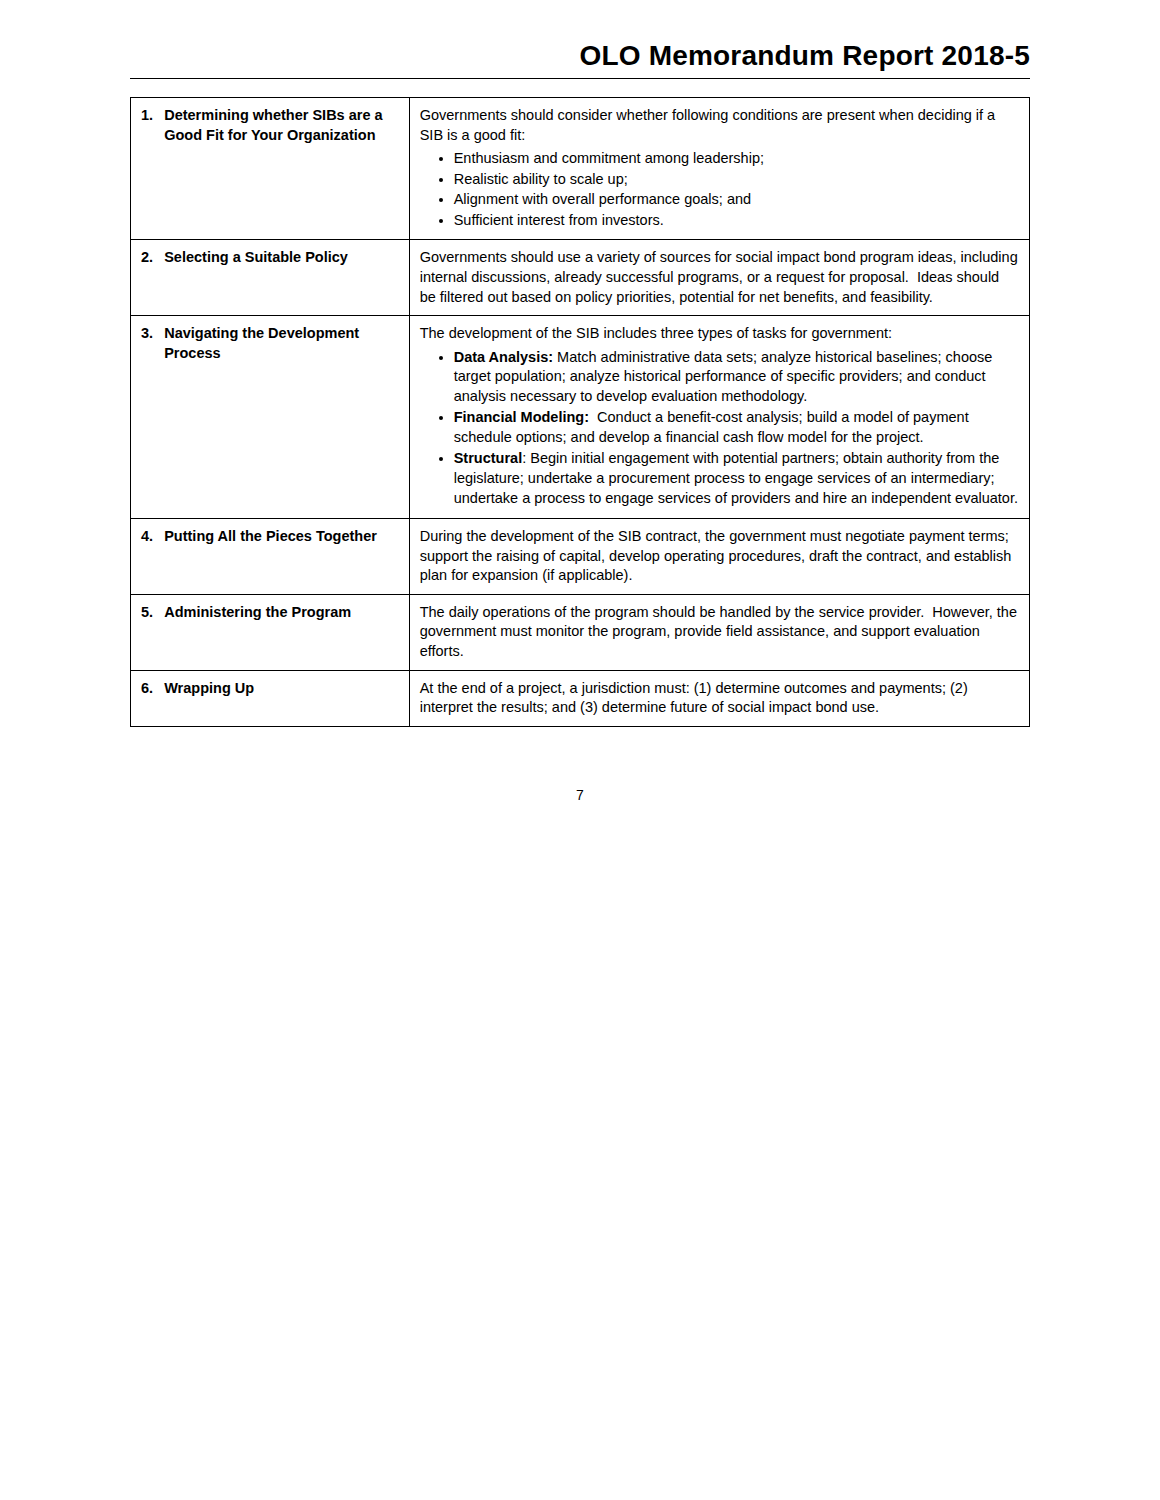OLO Memorandum Report 2018-5
| 1. Determining whether SIBs are a Good Fit for Your Organization | Governments should consider whether following conditions are present when deciding if a SIB is a good fit: Enthusiasm and commitment among leadership; Realistic ability to scale up; Alignment with overall performance goals; and Sufficient interest from investors. |
| 2. Selecting a Suitable Policy | Governments should use a variety of sources for social impact bond program ideas, including internal discussions, already successful programs, or a request for proposal. Ideas should be filtered out based on policy priorities, potential for net benefits, and feasibility. |
| 3. Navigating the Development Process | The development of the SIB includes three types of tasks for government: Data Analysis: Match administrative data sets; analyze historical baselines; choose target population; analyze historical performance of specific providers; and conduct analysis necessary to develop evaluation methodology. Financial Modeling: Conduct a benefit-cost analysis; build a model of payment schedule options; and develop a financial cash flow model for the project. Structural : Begin initial engagement with potential partners; obtain authority from the legislature; undertake a procurement process to engage services of an intermediary; undertake a process to engage services of providers and hire an independent evaluator. |
| 4. Putting All the Pieces Together | During the development of the SIB contract, the government must negotiate payment terms; support the raising of capital, develop operating procedures, draft the contract, and establish plan for expansion (if applicable). |
| 5. Administering the Program | The daily operations of the program should be handled by the service provider. However, the government must monitor the program, provide field assistance, and support evaluation efforts. |
| 6. Wrapping Up | At the end of a project, a jurisdiction must: (1) determine outcomes and payments; (2) interpret the results; and (3) determine future of social impact bond use. |
7